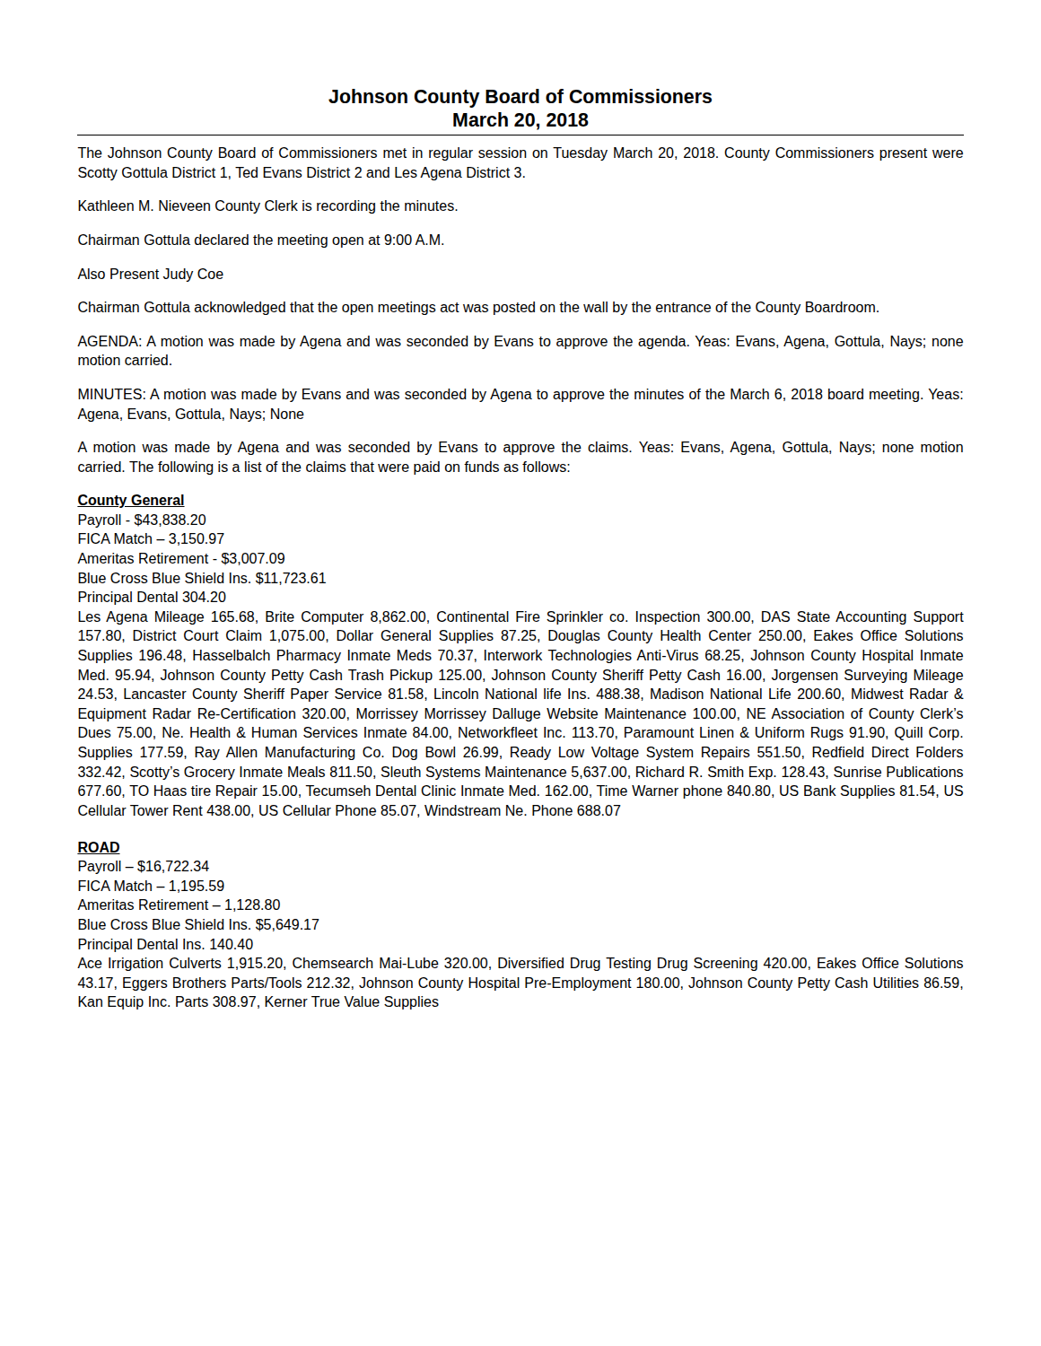Johnson County Board of CommissionersMarch 20, 2018
The Johnson County Board of Commissioners met in regular session on Tuesday March 20, 2018. County Commissioners present were Scotty Gottula District 1, Ted Evans District 2 and Les Agena District 3.
Kathleen M. Nieveen County Clerk is recording the minutes.
Chairman Gottula declared the meeting open at 9:00 A.M.
Also Present Judy Coe
Chairman Gottula acknowledged that the open meetings act was posted on the wall by the entrance of the County Boardroom.
AGENDA: A motion was made by Agena and was seconded by Evans to approve the agenda. Yeas: Evans, Agena, Gottula, Nays; none motion carried.
MINUTES: A motion was made by Evans and was seconded by Agena to approve the minutes of the March 6, 2018 board meeting. Yeas: Agena, Evans, Gottula, Nays; None
A motion was made by Agena and was seconded by Evans to approve the claims. Yeas: Evans, Agena, Gottula, Nays; none motion carried. The following is a list of the claims that were paid on funds as follows:
County General
Payroll - $43,838.20
FICA Match – 3,150.97
Ameritas Retirement - $3,007.09
Blue Cross Blue Shield Ins. $11,723.61
Principal Dental 304.20
Les Agena Mileage 165.68, Brite Computer 8,862.00, Continental Fire Sprinkler co. Inspection 300.00, DAS State Accounting Support 157.80, District Court Claim 1,075.00, Dollar General Supplies 87.25, Douglas County Health Center 250.00, Eakes Office Solutions Supplies 196.48, Hasselbalch Pharmacy Inmate Meds 70.37, Interwork Technologies Anti-Virus 68.25, Johnson County Hospital Inmate Med. 95.94, Johnson County Petty Cash Trash Pickup 125.00, Johnson County Sheriff Petty Cash 16.00, Jorgensen Surveying Mileage 24.53, Lancaster County Sheriff Paper Service 81.58, Lincoln National life Ins. 488.38, Madison National Life 200.60, Midwest Radar & Equipment Radar Re-Certification 320.00, Morrissey Morrissey Dalluge Website Maintenance 100.00, NE Association of County Clerk’s Dues 75.00, Ne. Health & Human Services Inmate 84.00, Networkfleet Inc. 113.70, Paramount Linen & Uniform Rugs 91.90, Quill Corp. Supplies 177.59, Ray Allen Manufacturing Co. Dog Bowl 26.99, Ready Low Voltage System Repairs 551.50, Redfield Direct Folders 332.42, Scotty’s Grocery Inmate Meals 811.50, Sleuth Systems Maintenance 5,637.00, Richard R. Smith Exp. 128.43, Sunrise Publications 677.60, TO Haas tire Repair 15.00, Tecumseh Dental Clinic Inmate Med. 162.00, Time Warner phone 840.80, US Bank Supplies 81.54, US Cellular Tower Rent 438.00, US Cellular Phone 85.07, Windstream Ne. Phone 688.07
ROAD
Payroll – $16,722.34
FICA Match – 1,195.59
Ameritas Retirement – 1,128.80
Blue Cross Blue Shield Ins. $5,649.17
Principal Dental Ins. 140.40
Ace Irrigation Culverts 1,915.20, Chemsearch Mai-Lube 320.00, Diversified Drug Testing Drug Screening 420.00, Eakes Office Solutions 43.17, Eggers Brothers Parts/Tools 212.32, Johnson County Hospital Pre-Employment 180.00, Johnson County Petty Cash Utilities 86.59, Kan Equip Inc. Parts 308.97, Kerner True Value Supplies